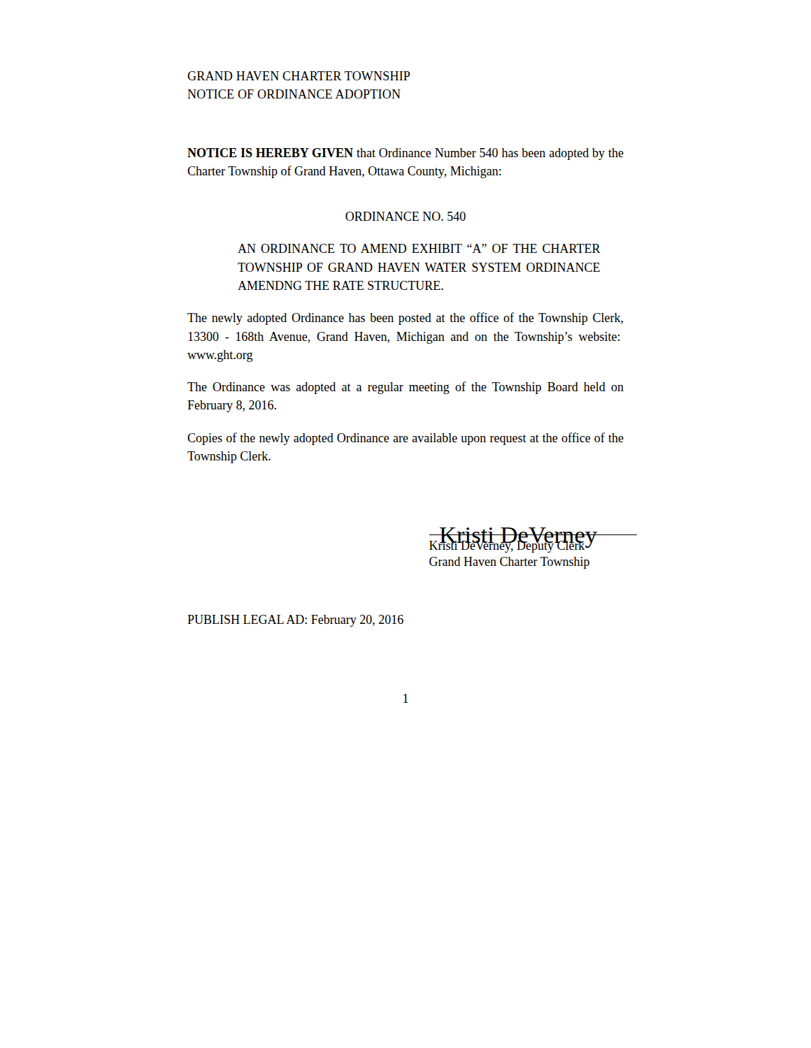GRAND HAVEN CHARTER TOWNSHIP
NOTICE OF ORDINANCE ADOPTION
NOTICE IS HEREBY GIVEN that Ordinance Number 540 has been adopted by the Charter Township of Grand Haven, Ottawa County, Michigan:
ORDINANCE NO. 540
AN ORDINANCE TO AMEND EXHIBIT “A” OF THE CHARTER TOWNSHIP OF GRAND HAVEN WATER SYSTEM ORDINANCE AMENDNG THE RATE STRUCTURE.
The newly adopted Ordinance has been posted at the office of the Township Clerk, 13300 - 168th Avenue, Grand Haven, Michigan and on the Township’s website: www.ght.org
The Ordinance was adopted at a regular meeting of the Township Board held on February 8, 2016.
Copies of the newly adopted Ordinance are available upon request at the office of the Township Clerk.
Kristi DeVerney
Kristi DeVerney, Deputy Clerk
Grand Haven Charter Township
PUBLISH LEGAL AD: February 20, 2016
1